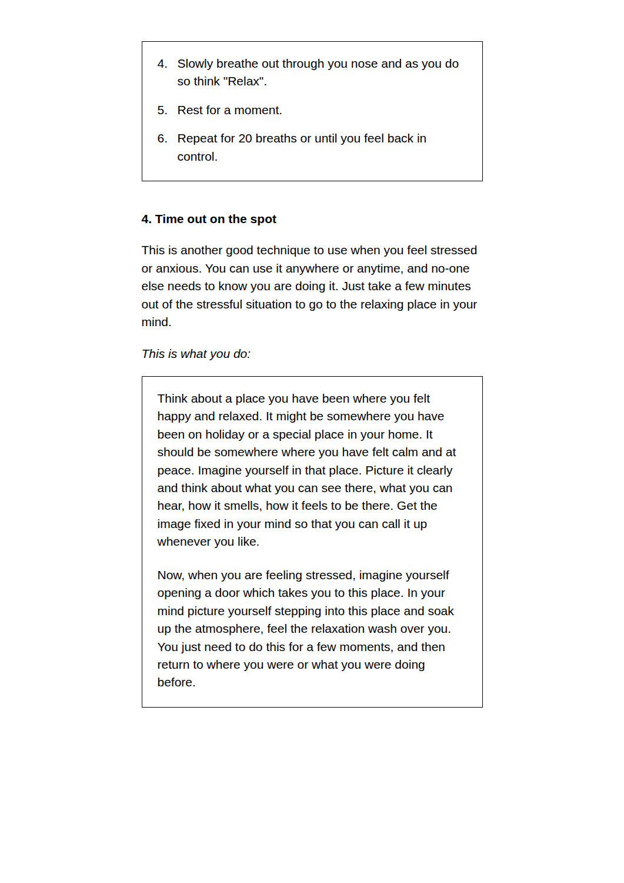4. Slowly breathe out through you nose and as you do so think "Relax".
5. Rest for a moment.
6. Repeat for 20 breaths or until you feel back in control.
4. Time out on the spot
This is another good technique to use when you feel stressed or anxious. You can use it anywhere or anytime, and no-one else needs to know you are doing it. Just take a few minutes out of the stressful situation to go to the relaxing place in your mind.
This is what you do:
Think about a place you have been where you felt happy and relaxed. It might be somewhere you have been on holiday or a special place in your home. It should be somewhere where you have felt calm and at peace. Imagine yourself in that place. Picture it clearly and think about what you can see there, what you can hear, how it smells, how it feels to be there. Get the image fixed in your mind so that you can call it up whenever you like.
Now, when you are feeling stressed, imagine yourself opening a door which takes you to this place. In your mind picture yourself stepping into this place and soak up the atmosphere, feel the relaxation wash over you. You just need to do this for a few moments, and then return to where you were or what you were doing before.